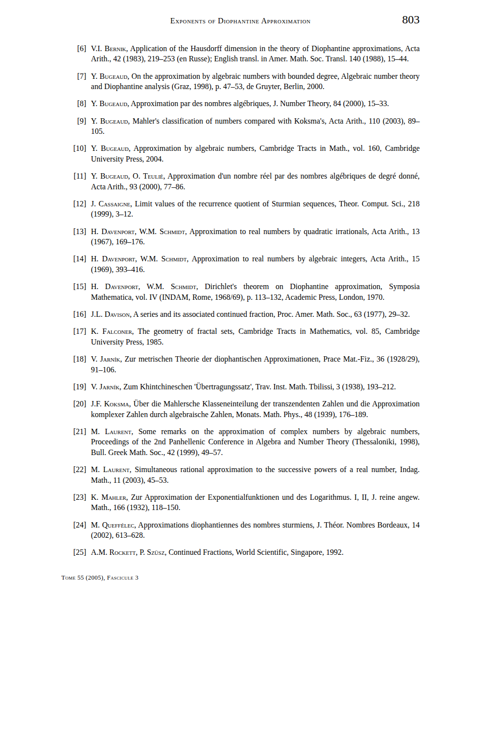Exponents of Diophantine Approximation 803
[6] V.I. Bernik, Application of the Hausdorff dimension in the theory of Diophantine approximations, Acta Arith., 42 (1983), 219–253 (en Russe); English transl. in Amer. Math. Soc. Transl. 140 (1988), 15–44.
[7] Y. Bugeaud, On the approximation by algebraic numbers with bounded degree, Algebraic number theory and Diophantine analysis (Graz, 1998), p. 47–53, de Gruyter, Berlin, 2000.
[8] Y. Bugeaud, Approximation par des nombres algébriques, J. Number Theory, 84 (2000), 15–33.
[9] Y. Bugeaud, Mahler's classification of numbers compared with Koksma's, Acta Arith., 110 (2003), 89–105.
[10] Y. Bugeaud, Approximation by algebraic numbers, Cambridge Tracts in Math., vol. 160, Cambridge University Press, 2004.
[11] Y. Bugeaud, O. Teulié, Approximation d'un nombre réel par des nombres algébriques de degré donné, Acta Arith., 93 (2000), 77–86.
[12] J. Cassaigne, Limit values of the recurrence quotient of Sturmian sequences, Theor. Comput. Sci., 218 (1999), 3–12.
[13] H. Davenport, W.M. Schmidt, Approximation to real numbers by quadratic irrationals, Acta Arith., 13 (1967), 169–176.
[14] H. Davenport, W.M. Schmidt, Approximation to real numbers by algebraic integers, Acta Arith., 15 (1969), 393–416.
[15] H. Davenport, W.M. Schmidt, Dirichlet's theorem on Diophantine approximation, Symposia Mathematica, vol. IV (INDAM, Rome, 1968/69), p. 113–132, Academic Press, London, 1970.
[16] J.L. Davison, A series and its associated continued fraction, Proc. Amer. Math. Soc., 63 (1977), 29–32.
[17] K. Falconer, The geometry of fractal sets, Cambridge Tracts in Mathematics, vol. 85, Cambridge University Press, 1985.
[18] V. Jarník, Zur metrischen Theorie der diophantischen Approximationen, Prace Mat.-Fiz., 36 (1928/29), 91–106.
[19] V. Jarník, Zum Khintchineschen 'Übertragungssatz', Trav. Inst. Math. Tbilissi, 3 (1938), 193–212.
[20] J.F. Koksma, Über die Mahlersche Klasseneinteilung der transzendenten Zahlen und die Approximation komplexer Zahlen durch algebraische Zahlen, Monats. Math. Phys., 48 (1939), 176–189.
[21] M. Laurent, Some remarks on the approximation of complex numbers by algebraic numbers, Proceedings of the 2nd Panhellenic Conference in Algebra and Number Theory (Thessaloniki, 1998), Bull. Greek Math. Soc., 42 (1999), 49–57.
[22] M. Laurent, Simultaneous rational approximation to the successive powers of a real number, Indag. Math., 11 (2003), 45–53.
[23] K. Mahler, Zur Approximation der Exponentialfunktionen und des Logarithmus. I, II, J. reine angew. Math., 166 (1932), 118–150.
[24] M. Queffélec, Approximations diophantiennes des nombres sturmiens, J. Théor. Nombres Bordeaux, 14 (2002), 613–628.
[25] A.M. Rockett, P. Szüsz, Continued Fractions, World Scientific, Singapore, 1992.
Tome 55 (2005), Fascicule 3